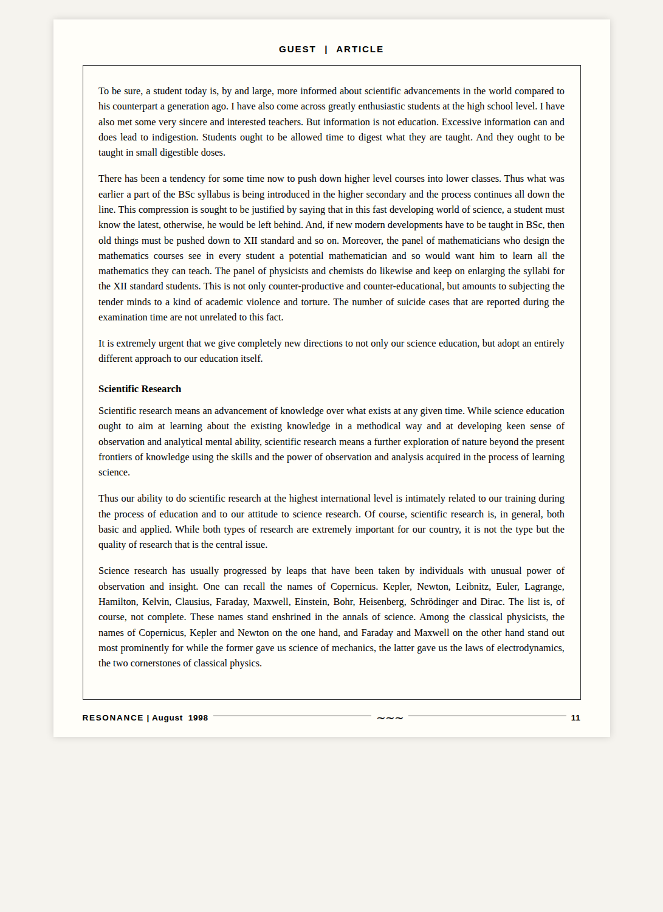GUEST | ARTICLE
To be sure, a student today is, by and large, more informed about scientific advancements in the world compared to his counterpart a generation ago. I have also come across greatly enthusiastic students at the high school level. I have also met some very sincere and interested teachers. But information is not education. Excessive information can and does lead to indigestion. Students ought to be allowed time to digest what they are taught. And they ought to be taught in small digestible doses.
There has been a tendency for some time now to push down higher level courses into lower classes. Thus what was earlier a part of the BSc syllabus is being introduced in the higher secondary and the process continues all down the line. This compression is sought to be justified by saying that in this fast developing world of science, a student must know the latest, otherwise, he would be left behind. And, if new modern developments have to be taught in BSc, then old things must be pushed down to XII standard and so on. Moreover, the panel of mathematicians who design the mathematics courses see in every student a potential mathematician and so would want him to learn all the mathematics they can teach. The panel of physicists and chemists do likewise and keep on enlarging the syllabi for the XII standard students. This is not only counter-productive and counter-educational, but amounts to subjecting the tender minds to a kind of academic violence and torture. The number of suicide cases that are reported during the examination time are not unrelated to this fact.
It is extremely urgent that we give completely new directions to not only our science education, but adopt an entirely different approach to our education itself.
Scientific Research
Scientific research means an advancement of knowledge over what exists at any given time. While science education ought to aim at learning about the existing knowledge in a methodical way and at developing keen sense of observation and analytical mental ability, scientific research means a further exploration of nature beyond the present frontiers of knowledge using the skills and the power of observation and analysis acquired in the process of learning science.
Thus our ability to do scientific research at the highest international level is intimately related to our training during the process of education and to our attitude to science research. Of course, scientific research is, in general, both basic and applied. While both types of research are extremely important for our country, it is not the type but the quality of research that is the central issue.
Science research has usually progressed by leaps that have been taken by individuals with unusual power of observation and insight. One can recall the names of Copernicus. Kepler, Newton, Leibnitz, Euler, Lagrange, Hamilton, Kelvin, Clausius, Faraday, Maxwell, Einstein, Bohr, Heisenberg, Schrödinger and Dirac. The list is, of course, not complete. These names stand enshrined in the annals of science. Among the classical physicists, the names of Copernicus, Kepler and Newton on the one hand, and Faraday and Maxwell on the other hand stand out most prominently for while the former gave us science of mechanics, the latter gave us the laws of electrodynamics, the two cornerstones of classical physics.
RESONANCE | August 1998 ∼∼∼ 11